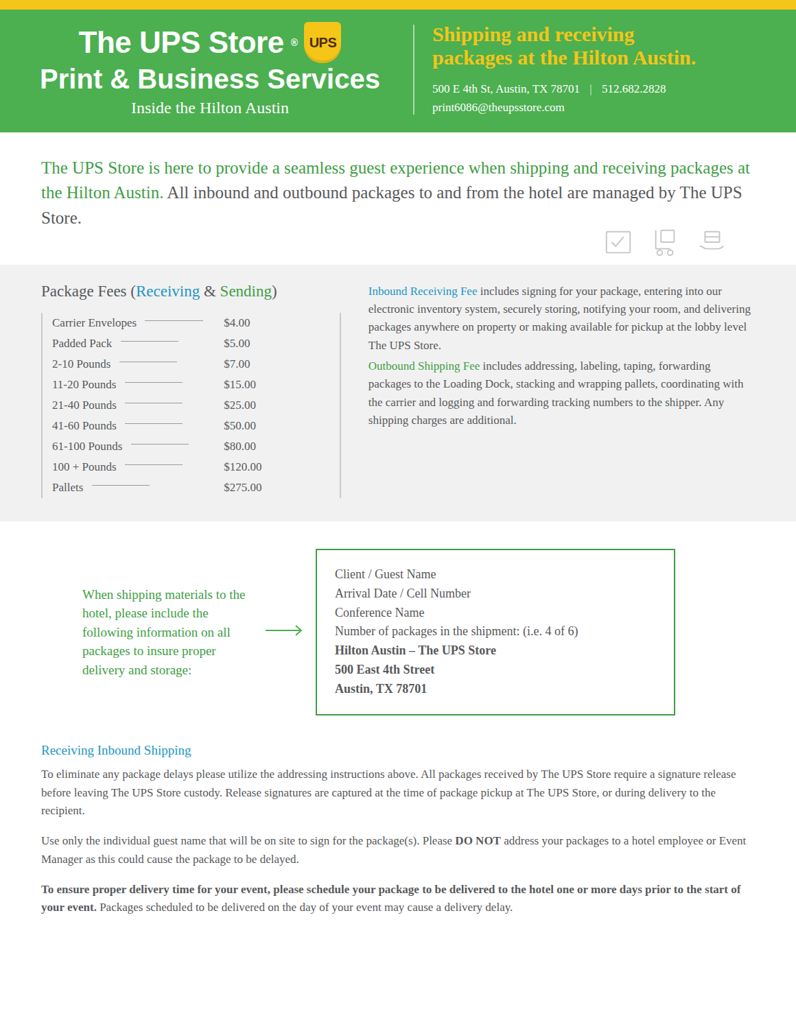The UPS Store® UPS
Print & Business Services
Inside the Hilton Austin
Shipping and receiving
packages at the Hilton Austin.
500 E 4th St, Austin, TX 78701 | 512.682.2828
print6086@theupsstore.com
The UPS Store is here to provide a seamless guest experience when shipping and receiving packages at the Hilton Austin. All inbound and outbound packages to and from the hotel are managed by The UPS Store.
Package Fees (Receiving & Sending)
| Carrier Envelopes | $4.00 |
| Padded Pack | $5.00 |
| 2-10 Pounds | $7.00 |
| 11-20 Pounds | $15.00 |
| 21-40 Pounds | $25.00 |
| 41-60 Pounds | $50.00 |
| 61-100 Pounds | $80.00 |
| 100 + Pounds | $120.00 |
| Pallets | $275.00 |
Inbound Receiving Fee includes signing for your package, entering into our electronic inventory system, securely storing, notifying your room, and delivering packages anywhere on property or making available for pickup at the lobby level The UPS Store.
Outbound Shipping Fee includes addressing, labeling, taping, forwarding packages to the Loading Dock, stacking and wrapping pallets, coordinating with the carrier and logging and forwarding tracking numbers to the shipper. Any shipping charges are additional.
When shipping materials to the hotel, please include the following information on all packages to insure proper delivery and storage:
Client / Guest Name
Arrival Date / Cell Number
Conference Name
Number of packages in the shipment: (i.e. 4 of 6)
Hilton Austin – The UPS Store
500 East 4th Street
Austin, TX 78701
Receiving Inbound Shipping
To eliminate any package delays please utilize the addressing instructions above. All packages received by The UPS Store require a signature release before leaving The UPS Store custody. Release signatures are captured at the time of package pickup at The UPS Store, or during delivery to the recipient.
Use only the individual guest name that will be on site to sign for the package(s). Please DO NOT address your packages to a hotel employee or Event Manager as this could cause the package to be delayed.
To ensure proper delivery time for your event, please schedule your package to be delivered to the hotel one or more days prior to the start of your event. Packages scheduled to be delivered on the day of your event may cause a delivery delay.